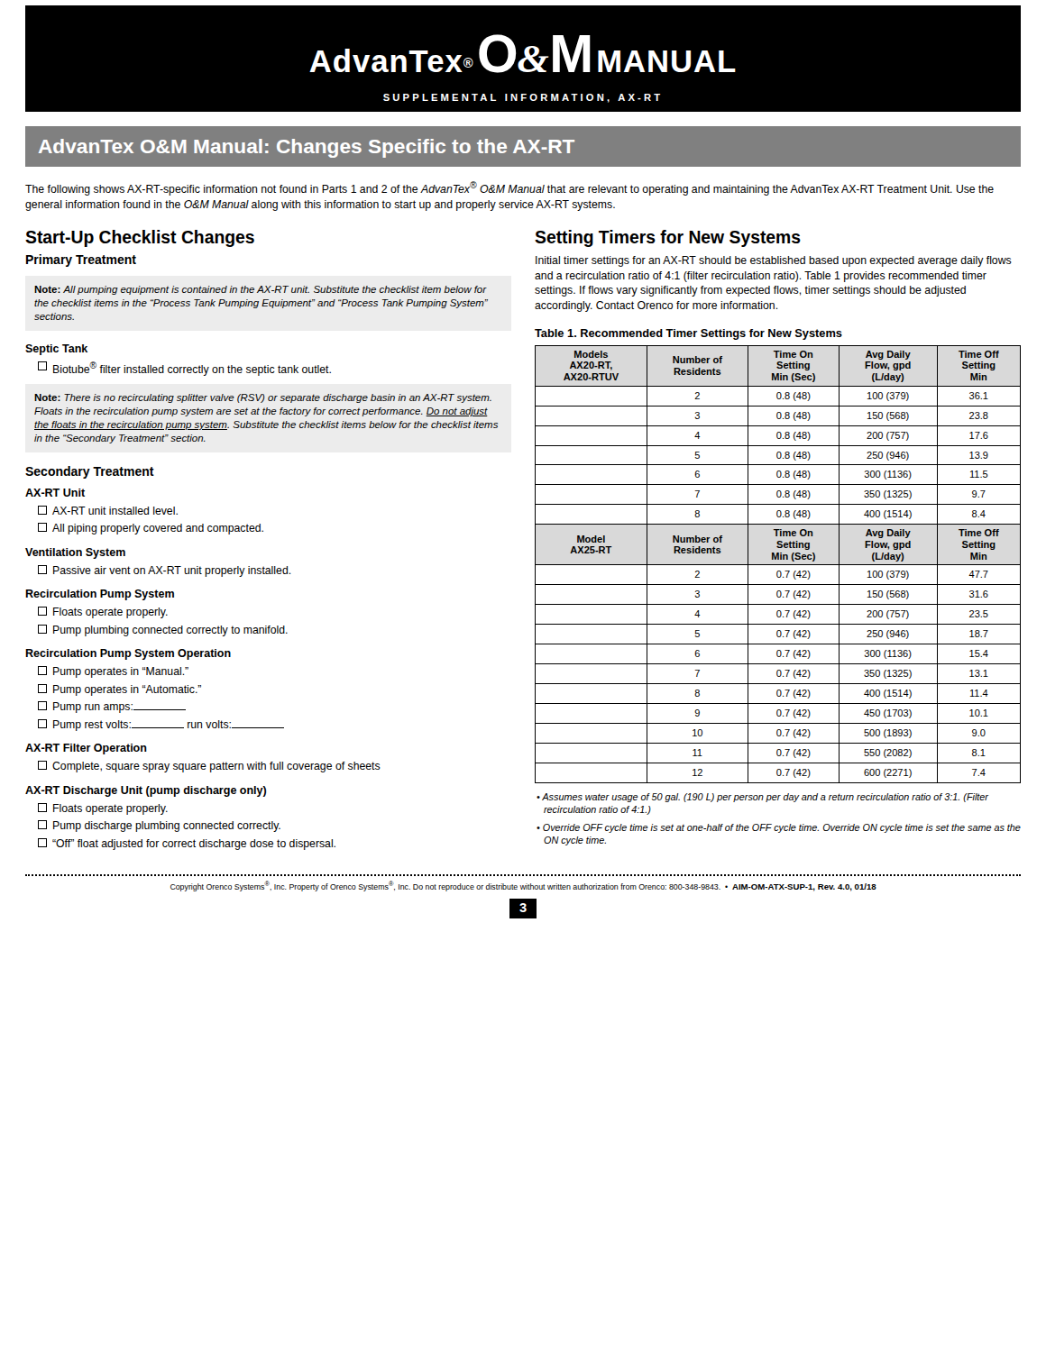AdvanTex® O&M MANUAL
SUPPLEMENTAL INFORMATION, AX-RT
AdvanTex O&M Manual: Changes Specific to the AX-RT
The following shows AX-RT-specific information not found in Parts 1 and 2 of the AdvanTex® O&M Manual that are relevant to operating and maintaining the AdvanTex AX-RT Treatment Unit. Use the general information found in the O&M Manual along with this information to start up and properly service AX-RT systems.
Start-Up Checklist Changes
Primary Treatment
Note: All pumping equipment is contained in the AX-RT unit. Substitute the checklist item below for the checklist items in the “Process Tank Pumping Equipment” and “Process Tank Pumping System” sections.
Septic Tank
Biotube® filter installed correctly on the septic tank outlet.
Note: There is no recirculating splitter valve (RSV) or separate discharge basin in an AX-RT system. Floats in the recirculation pump system are set at the factory for correct performance. Do not adjust the floats in the recirculation pump system. Substitute the checklist items below for the checklist items in the “Secondary Treatment” section.
Secondary Treatment
AX-RT Unit
AX-RT unit installed level.
All piping properly covered and compacted.
Ventilation System
Passive air vent on AX-RT unit properly installed.
Recirculation Pump System
Floats operate properly.
Pump plumbing connected correctly to manifold.
Recirculation Pump System Operation
Pump operates in “Manual.”
Pump operates in “Automatic.”
Pump run amps:
Pump rest volts: run volts:
AX-RT Filter Operation
Complete, square spray square pattern with full coverage of sheets
AX-RT Discharge Unit (pump discharge only)
Floats operate properly.
Pump discharge plumbing connected correctly.
“Off” float adjusted for correct discharge dose to dispersal.
Setting Timers for New Systems
Initial timer settings for an AX-RT should be established based upon expected average daily flows and a recirculation ratio of 4:1 (filter recirculation ratio). Table 1 provides recommended timer settings. If flows vary significantly from expected flows, timer settings should be adjusted accordingly. Contact Orenco for more information.
Table 1. Recommended Timer Settings for New Systems
| Models AX20-RT, AX20-RTUV | Number of Residents | Time On Setting Min (Sec) | Avg Daily Flow, gpd (L/day) | Time Off Setting Min |
| --- | --- | --- | --- | --- |
| | 2 | 0.8 (48) | 100 (379) | 36.1 |
| | 3 | 0.8 (48) | 150 (568) | 23.8 |
| | 4 | 0.8 (48) | 200 (757) | 17.6 |
| | 5 | 0.8 (48) | 250 (946) | 13.9 |
| | 6 | 0.8 (48) | 300 (1136) | 11.5 |
| | 7 | 0.8 (48) | 350 (1325) | 9.7 |
| | 8 | 0.8 (48) | 400 (1514) | 8.4 |
| Model AX25-RT | Number of Residents | Time On Setting Min (Sec) | Avg Daily Flow, gpd (L/day) | Time Off Setting Min |
| | 2 | 0.7 (42) | 100 (379) | 47.7 |
| | 3 | 0.7 (42) | 150 (568) | 31.6 |
| | 4 | 0.7 (42) | 200 (757) | 23.5 |
| | 5 | 0.7 (42) | 250 (946) | 18.7 |
| | 6 | 0.7 (42) | 300 (1136) | 15.4 |
| | 7 | 0.7 (42) | 350 (1325) | 13.1 |
| | 8 | 0.7 (42) | 400 (1514) | 11.4 |
| | 9 | 0.7 (42) | 450 (1703) | 10.1 |
| | 10 | 0.7 (42) | 500 (1893) | 9.0 |
| | 11 | 0.7 (42) | 550 (2082) | 8.1 |
| | 12 | 0.7 (42) | 600 (2271) | 7.4 |
• Assumes water usage of 50 gal. (190 L) per person per day and a return recirculation ratio of 3:1. (Filter recirculation ratio of 4:1.)
• Override OFF cycle time is set at one-half of the OFF cycle time. Override ON cycle time is set the same as the ON cycle time.
Copyright Orenco Systems®, Inc. Property of Orenco Systems®, Inc. Do not reproduce or distribute without written authorization from Orenco: 800-348-9843. • AIM-OM-ATX-SUP-1, Rev. 4.0, 01/18
3